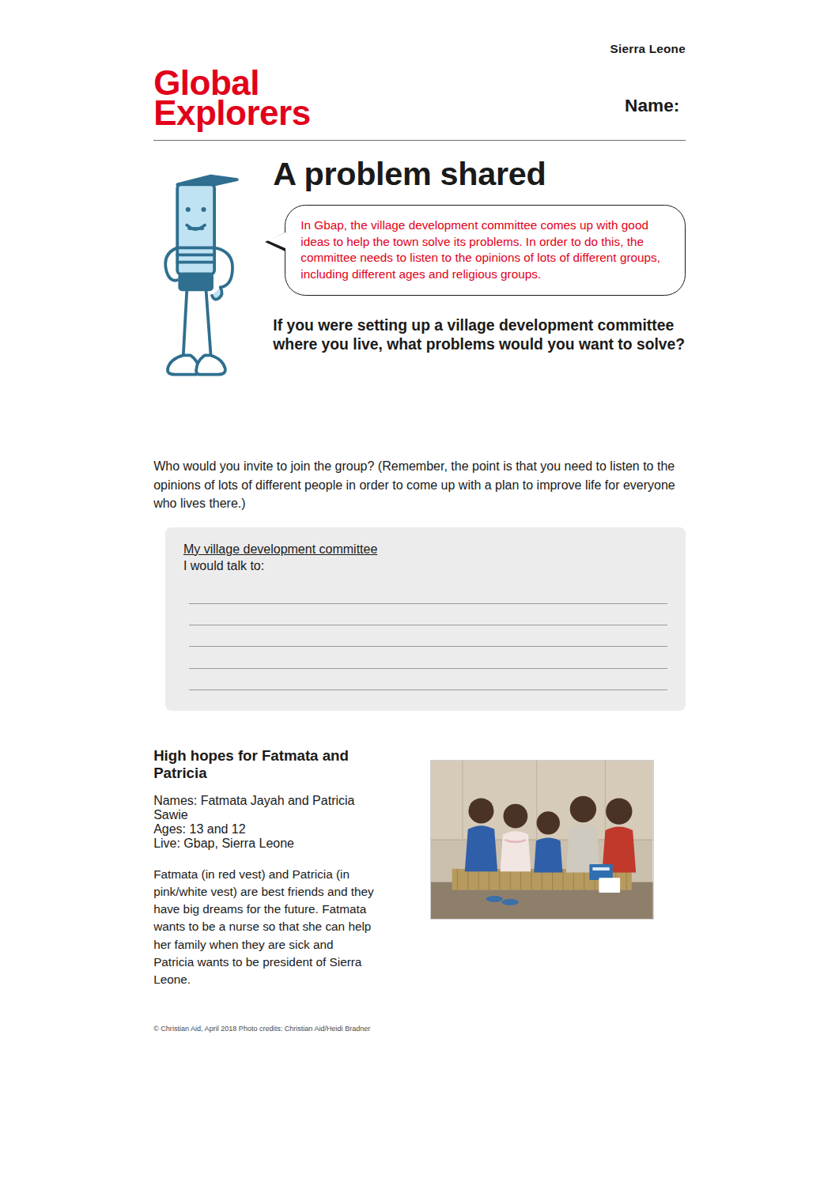Sierra Leone
Global Explorers
Name:
A problem shared
In Gbap, the village development committee comes up with good ideas to help the town solve its problems. In order to do this, the committee needs to listen to the opinions of lots of different groups, including different ages and religious groups.
If you were setting up a village development committee where you live, what problems would you want to solve?
Who would you invite to join the group? (Remember, the point is that you need to listen to the opinions of lots of different people in order to come up with a plan to improve life for everyone who lives there.)
My village development committee
I would talk to:
High hopes for Fatmata and Patricia
Names: Fatmata Jayah and Patricia Sawie
Ages: 13 and 12
Live: Gbap, Sierra Leone
Fatmata (in red vest) and Patricia (in pink/white vest) are best friends and they have big dreams for the future. Fatmata wants to be a nurse so that she can help her family when they are sick and Patricia wants to be president of Sierra Leone.
© Christian Aid, April 2018 Photo credits: Christian Aid/Heidi Bradner